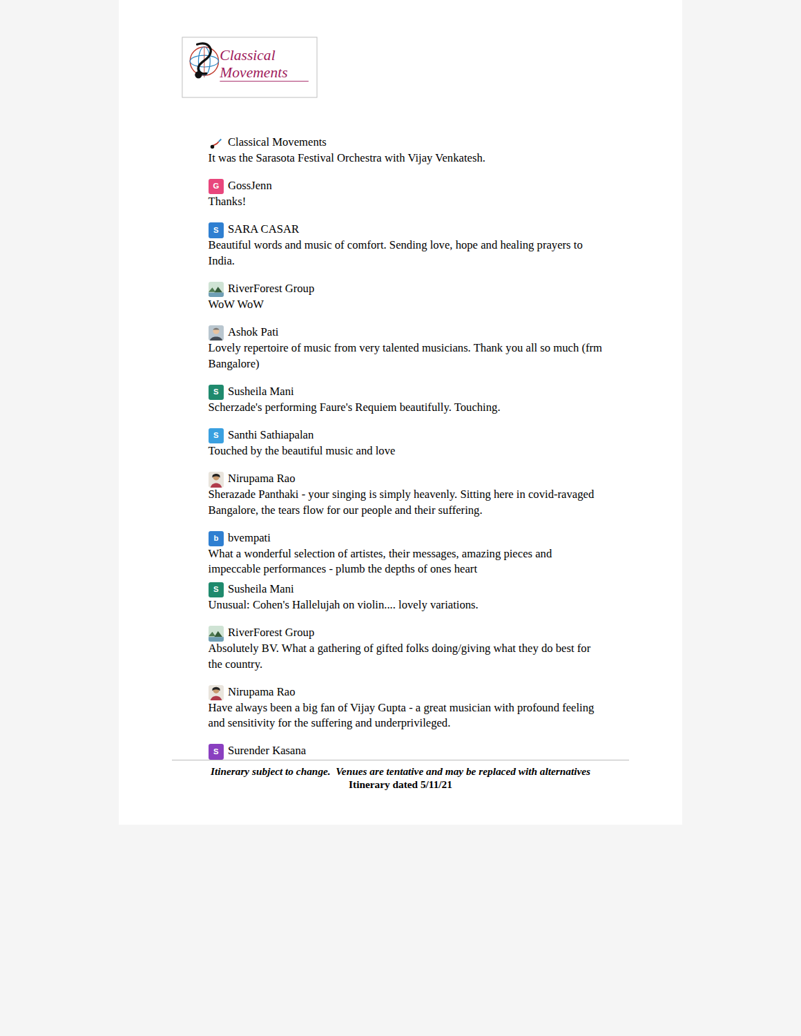Classical Movements
It was the Sarasota Festival Orchestra with Vijay Venkatesh.
G GossJenn
Thanks!
S SARA CASAR
Beautiful words and music of comfort. Sending love, hope and healing prayers to India.
RiverForest Group
WoW WoW
Ashok Pati
Lovely repertoire of music from very talented musicians. Thank you all so much (frm Bangalore)
S Susheila Mani
Scherzade's performing Faure's Requiem beautifully. Touching.
S Santhi Sathiapalan
Touched by the beautiful music and love
Nirupama Rao
Sherazade Panthaki - your singing is simply heavenly. Sitting here in covid-ravaged Bangalore, the tears flow for our people and their suffering.
b bvempati
What a wonderful selection of artistes, their messages, amazing pieces and impeccable performances - plumb the depths of ones heart
S Susheila Mani
Unusual: Cohen's Hallelujah on violin.... lovely variations.
RiverForest Group
Absolutely BV. What a gathering of gifted folks doing/giving what they do best for the country.
Nirupama Rao
Have always been a big fan of Vijay Gupta - a great musician with profound feeling and sensitivity for the suffering and underprivileged.
S Surender Kasana
Itinerary subject to change. Venues are tentative and may be replaced with alternatives
Itinerary dated 5/11/21